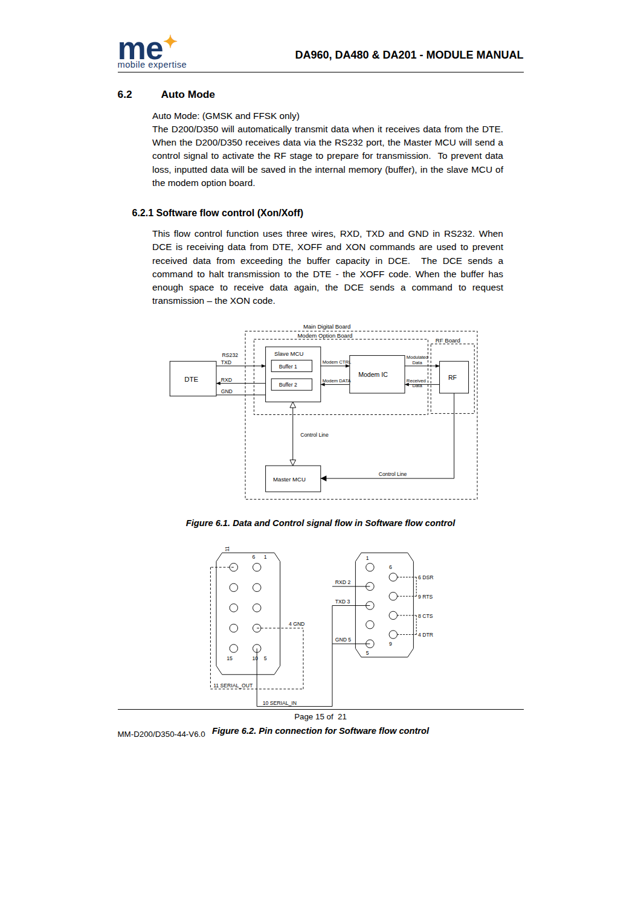me✦
mobile expertise
DA960, DA480 & DA201 - MODULE MANUAL
6.2 Auto Mode
Auto Mode: (GMSK and FFSK only)
The D200/D350 will automatically transmit data when it receives data from the DTE. When the D200/D350 receives data via the RS232 port, the Master MCU will send a control signal to activate the RF stage to prepare for transmission. To prevent data loss, inputted data will be saved in the internal memory (buffer), in the slave MCU of the modem option board.
6.2.1 Software flow control (Xon/Xoff)
This flow control function uses three wires, RXD, TXD and GND in RS232. When DCE is receiving data from DTE, XOFF and XON commands are used to prevent received data from exceeding the buffer capacity in DCE. The DCE sends a command to halt transmission to the DTE - the XOFF code. When the buffer has enough space to receive data again, the DCE sends a command to request transmission – the XON code.
Main Digital Board Modem Option Board RF Board DTE Slave MCU Buffer 1 Buffer 2 Modem IC RF Master MCU RS232 TXD RXD GND Modem CTRL Modem DATA Modulated Data Received Data Control Line Control Line
Figure 6.1. Data and Control signal flow in Software flow control
11 6 1 15 10 5 1 6 5 9 RXD 2 TXD 3 GND 5 4 GND 6 DSR 9 RTS 8 CTS 4 DTR 11 SERIAL_OUT 10 SERIAL_IN
Figure 6.2. Pin connection for Software flow control
Page 15 of 21
MM-D200/D350-44-V6.0